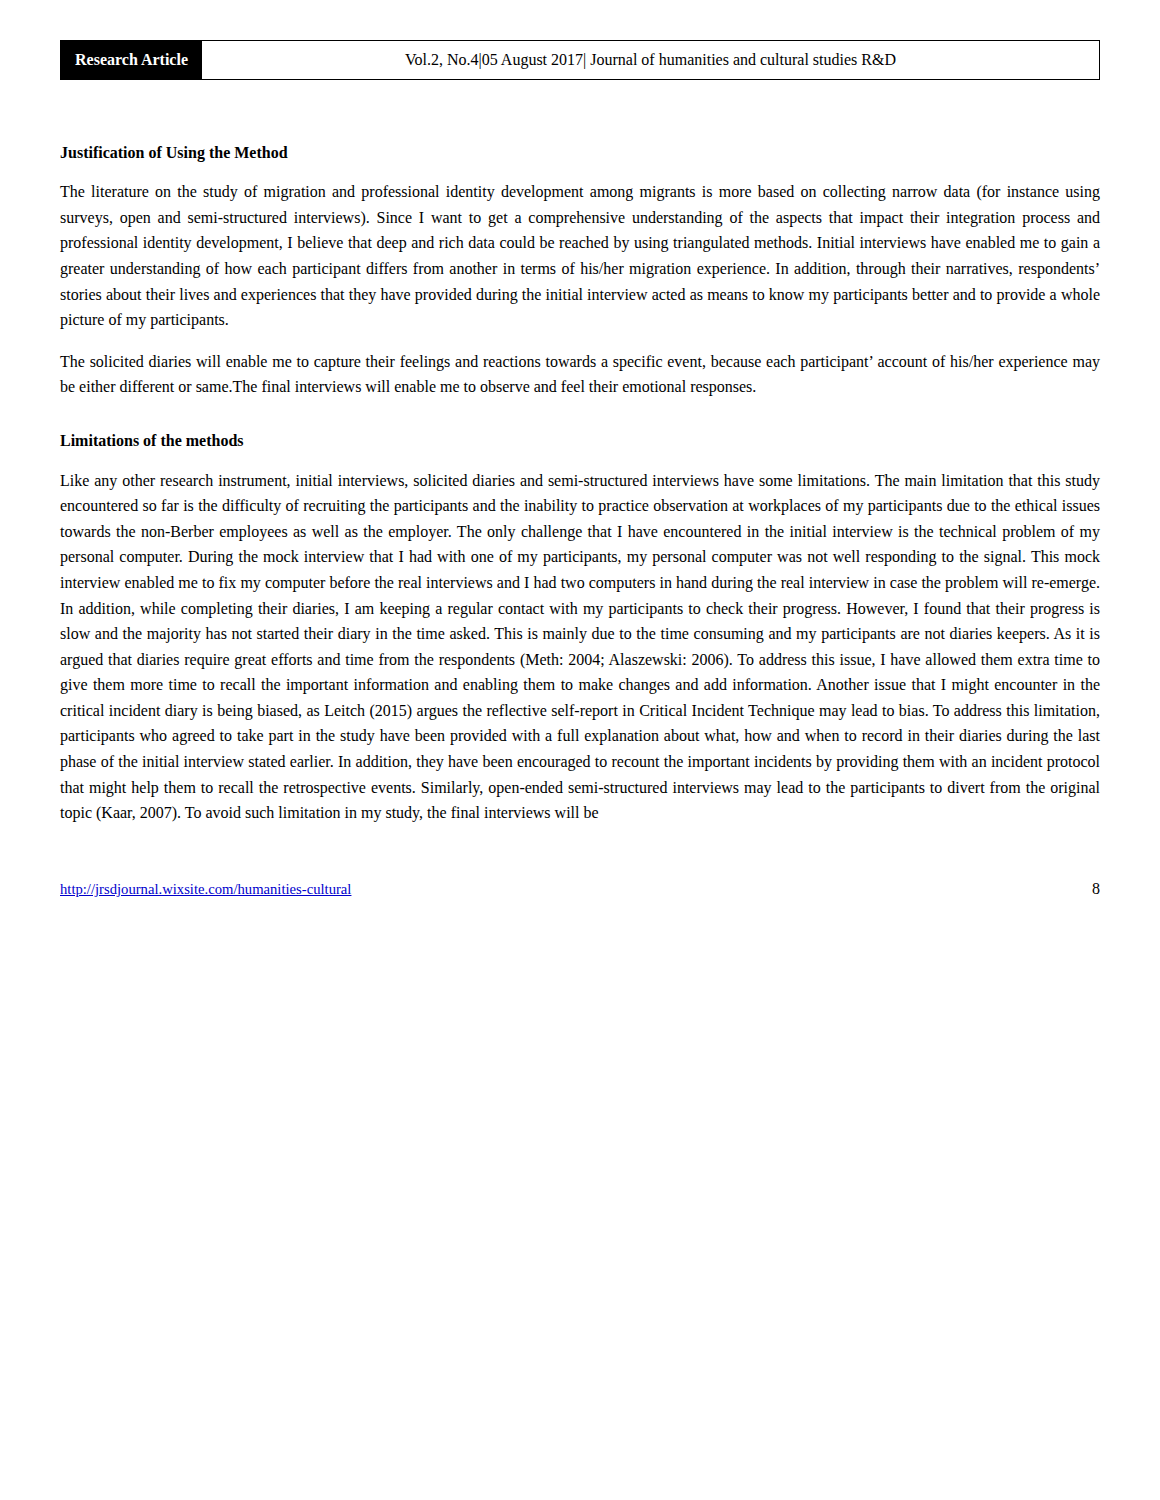Research Article
Vol.2, No.4|05 August 2017| Journal of humanities and cultural studies R&D
Justification of Using the Method
The literature on the study of migration and professional identity development among migrants is more based on collecting narrow data (for instance using surveys, open and semi-structured interviews). Since I want to get a comprehensive understanding of the aspects that impact their integration process and professional identity development, I believe that deep and rich data could be reached by using triangulated methods. Initial interviews have enabled me to gain a greater understanding of how each participant differs from another in terms of his/her migration experience. In addition, through their narratives, respondents’ stories about their lives and experiences that they have provided during the initial interview acted as means to know my participants better and to provide a whole picture of my participants.
The solicited diaries will enable me to capture their feelings and reactions towards a specific event, because each participant’ account of his/her experience may be either different or same.The final interviews will enable me to observe and feel their emotional responses.
Limitations of the methods
Like any other research instrument, initial interviews, solicited diaries and semi-structured interviews have some limitations. The main limitation that this study encountered so far is the difficulty of recruiting the participants and the inability to practice observation at workplaces of my participants due to the ethical issues towards the non-Berber employees as well as the employer. The only challenge that I have encountered in the initial interview is the technical problem of my personal computer. During the mock interview that I had with one of my participants, my personal computer was not well responding to the signal. This mock interview enabled me to fix my computer before the real interviews and I had two computers in hand during the real interview in case the problem will re-emerge. In addition, while completing their diaries, I am keeping a regular contact with my participants to check their progress. However, I found that their progress is slow and the majority has not started their diary in the time asked. This is mainly due to the time consuming and my participants are not diaries keepers. As it is argued that diaries require great efforts and time from the respondents (Meth: 2004; Alaszewski: 2006). To address this issue, I have allowed them extra time to give them more time to recall the important information and enabling them to make changes and add information. Another issue that I might encounter in the critical incident diary is being biased, as Leitch (2015) argues the reflective self-report in Critical Incident Technique may lead to bias. To address this limitation, participants who agreed to take part in the study have been provided with a full explanation about what, how and when to record in their diaries during the last phase of the initial interview stated earlier. In addition, they have been encouraged to recount the important incidents by providing them with an incident protocol that might help them to recall the retrospective events. Similarly, open-ended semi-structured interviews may lead to the participants to divert from the original topic (Kaar, 2007). To avoid such limitation in my study, the final interviews will be
http://jrsdjournal.wixsite.com/humanities-cultural 8